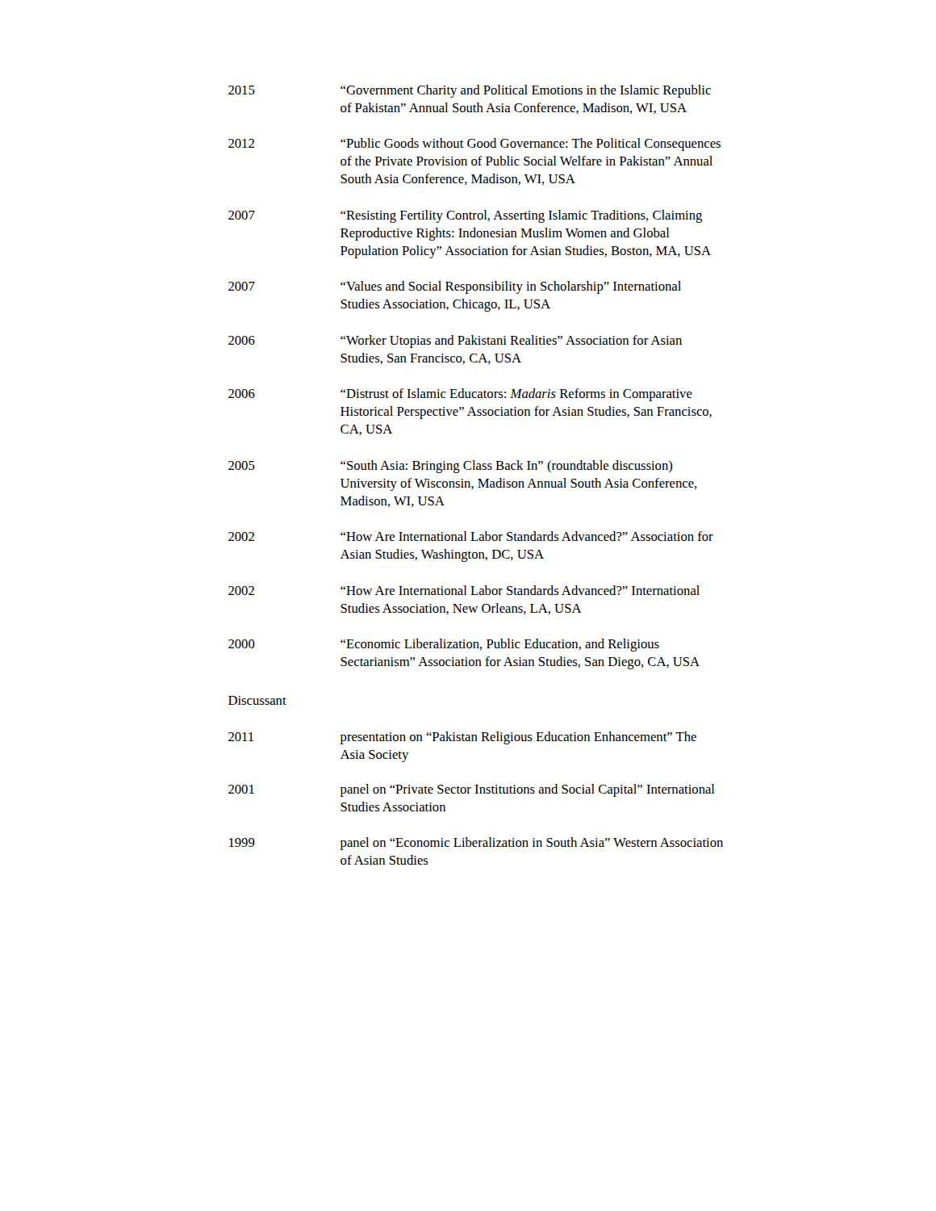2015
“Government Charity and Political Emotions in the Islamic Republic of Pakistan” Annual South Asia Conference, Madison, WI, USA
2012
“Public Goods without Good Governance: The Political Consequences of the Private Provision of Public Social Welfare in Pakistan” Annual South Asia Conference, Madison, WI, USA
2007
“Resisting Fertility Control, Asserting Islamic Traditions, Claiming Reproductive Rights: Indonesian Muslim Women and Global Population Policy” Association for Asian Studies, Boston, MA, USA
2007
“Values and Social Responsibility in Scholarship” International Studies Association, Chicago, IL, USA
2006
“Worker Utopias and Pakistani Realities” Association for Asian Studies, San Francisco, CA, USA
2006
“Distrust of Islamic Educators: Madaris Reforms in Comparative Historical Perspective” Association for Asian Studies, San Francisco, CA, USA
2005
“South Asia: Bringing Class Back In” (roundtable discussion) University of Wisconsin, Madison Annual South Asia Conference, Madison, WI, USA
2002
“How Are International Labor Standards Advanced?” Association for Asian Studies, Washington, DC, USA
2002
“How Are International Labor Standards Advanced?” International Studies Association, New Orleans, LA, USA
2000
“Economic Liberalization, Public Education, and Religious Sectarianism” Association for Asian Studies, San Diego, CA, USA
Discussant
2011
presentation on “Pakistan Religious Education Enhancement” The Asia Society
2001
panel on “Private Sector Institutions and Social Capital” International Studies Association
1999
panel on “Economic Liberalization in South Asia” Western Association of Asian Studies